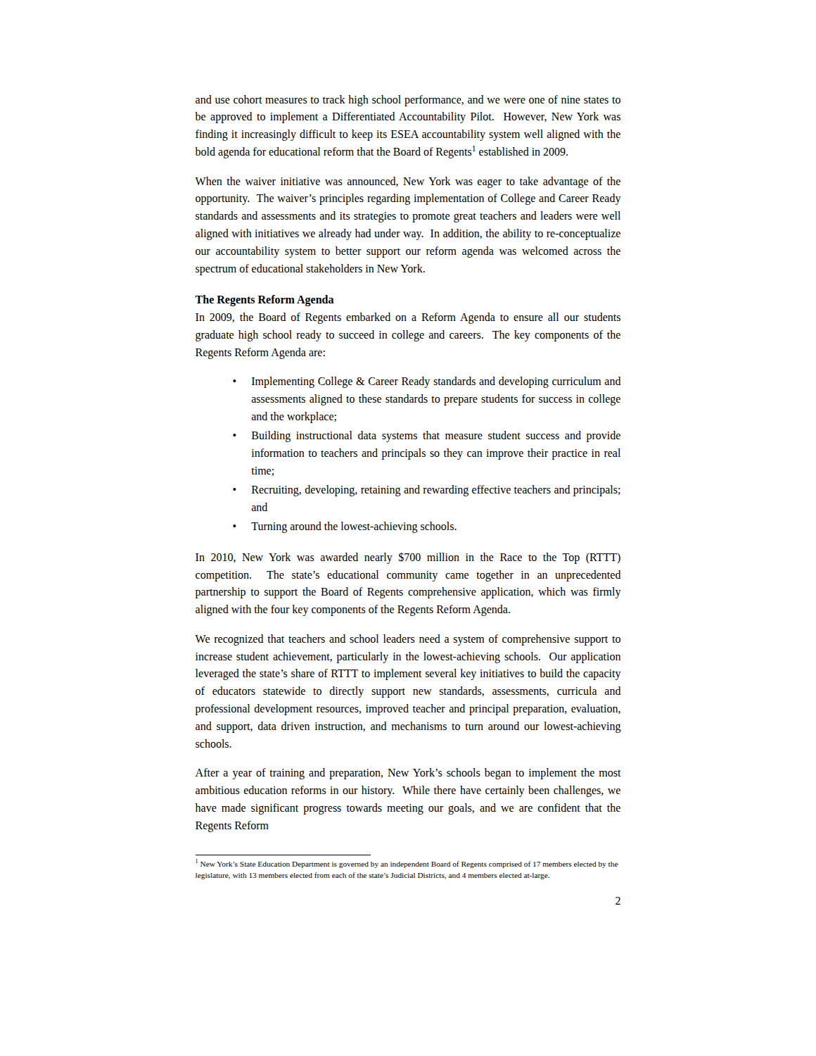and use cohort measures to track high school performance, and we were one of nine states to be approved to implement a Differentiated Accountability Pilot. However, New York was finding it increasingly difficult to keep its ESEA accountability system well aligned with the bold agenda for educational reform that the Board of Regents1 established in 2009.
When the waiver initiative was announced, New York was eager to take advantage of the opportunity. The waiver’s principles regarding implementation of College and Career Ready standards and assessments and its strategies to promote great teachers and leaders were well aligned with initiatives we already had under way. In addition, the ability to re-conceptualize our accountability system to better support our reform agenda was welcomed across the spectrum of educational stakeholders in New York.
The Regents Reform Agenda
In 2009, the Board of Regents embarked on a Reform Agenda to ensure all our students graduate high school ready to succeed in college and careers. The key components of the Regents Reform Agenda are:
Implementing College & Career Ready standards and developing curriculum and assessments aligned to these standards to prepare students for success in college and the workplace;
Building instructional data systems that measure student success and provide information to teachers and principals so they can improve their practice in real time;
Recruiting, developing, retaining and rewarding effective teachers and principals; and
Turning around the lowest-achieving schools.
In 2010, New York was awarded nearly $700 million in the Race to the Top (RTTT) competition. The state’s educational community came together in an unprecedented partnership to support the Board of Regents comprehensive application, which was firmly aligned with the four key components of the Regents Reform Agenda.
We recognized that teachers and school leaders need a system of comprehensive support to increase student achievement, particularly in the lowest-achieving schools. Our application leveraged the state’s share of RTTT to implement several key initiatives to build the capacity of educators statewide to directly support new standards, assessments, curricula and professional development resources, improved teacher and principal preparation, evaluation, and support, data driven instruction, and mechanisms to turn around our lowest-achieving schools.
After a year of training and preparation, New York’s schools began to implement the most ambitious education reforms in our history. While there have certainly been challenges, we have made significant progress towards meeting our goals, and we are confident that the Regents Reform
1 New York’s State Education Department is governed by an independent Board of Regents comprised of 17 members elected by the legislature, with 13 members elected from each of the state’s Judicial Districts, and 4 members elected at-large.
2